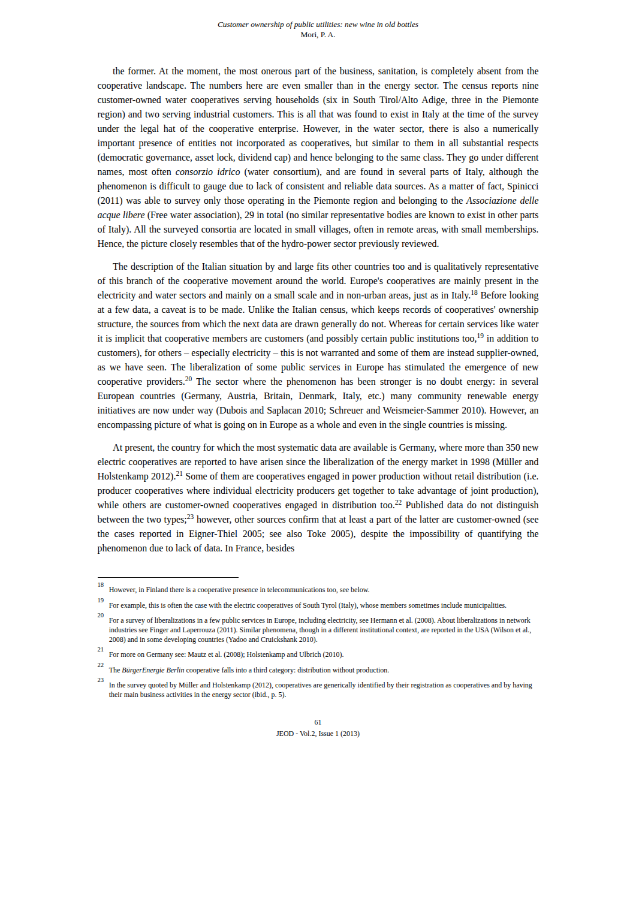Customer ownership of public utilities: new wine in old bottles
Mori, P. A.
the former. At the moment, the most onerous part of the business, sanitation, is completely absent from the cooperative landscape. The numbers here are even smaller than in the energy sector. The census reports nine customer-owned water cooperatives serving households (six in South Tirol/Alto Adige, three in the Piemonte region) and two serving industrial customers. This is all that was found to exist in Italy at the time of the survey under the legal hat of the cooperative enterprise. However, in the water sector, there is also a numerically important presence of entities not incorporated as cooperatives, but similar to them in all substantial respects (democratic governance, asset lock, dividend cap) and hence belonging to the same class. They go under different names, most often consorzio idrico (water consortium), and are found in several parts of Italy, although the phenomenon is difficult to gauge due to lack of consistent and reliable data sources. As a matter of fact, Spinicci (2011) was able to survey only those operating in the Piemonte region and belonging to the Associazione delle acque libere (Free water association), 29 in total (no similar representative bodies are known to exist in other parts of Italy). All the surveyed consortia are located in small villages, often in remote areas, with small memberships. Hence, the picture closely resembles that of the hydro-power sector previously reviewed.
The description of the Italian situation by and large fits other countries too and is qualitatively representative of this branch of the cooperative movement around the world. Europe's cooperatives are mainly present in the electricity and water sectors and mainly on a small scale and in non-urban areas, just as in Italy.18 Before looking at a few data, a caveat is to be made. Unlike the Italian census, which keeps records of cooperatives' ownership structure, the sources from which the next data are drawn generally do not. Whereas for certain services like water it is implicit that cooperative members are customers (and possibly certain public institutions too,19 in addition to customers), for others – especially electricity – this is not warranted and some of them are instead supplier-owned, as we have seen. The liberalization of some public services in Europe has stimulated the emergence of new cooperative providers.20 The sector where the phenomenon has been stronger is no doubt energy: in several European countries (Germany, Austria, Britain, Denmark, Italy, etc.) many community renewable energy initiatives are now under way (Dubois and Saplacan 2010; Schreuer and Weismeier-Sammer 2010). However, an encompassing picture of what is going on in Europe as a whole and even in the single countries is missing.
At present, the country for which the most systematic data are available is Germany, where more than 350 new electric cooperatives are reported to have arisen since the liberalization of the energy market in 1998 (Müller and Holstenkamp 2012).21 Some of them are cooperatives engaged in power production without retail distribution (i.e. producer cooperatives where individual electricity producers get together to take advantage of joint production), while others are customer-owned cooperatives engaged in distribution too.22 Published data do not distinguish between the two types;23 however, other sources confirm that at least a part of the latter are customer-owned (see the cases reported in Eigner-Thiel 2005; see also Toke 2005), despite the impossibility of quantifying the phenomenon due to lack of data. In France, besides
18 However, in Finland there is a cooperative presence in telecommunications too, see below.
19 For example, this is often the case with the electric cooperatives of South Tyrol (Italy), whose members sometimes include municipalities.
20 For a survey of liberalizations in a few public services in Europe, including electricity, see Hermann et al. (2008). About liberalizations in network industries see Finger and Laperrouza (2011). Similar phenomena, though in a different institutional context, are reported in the USA (Wilson et al., 2008) and in some developing countries (Yadoo and Cruickshank 2010).
21 For more on Germany see: Mautz et al. (2008); Holstenkamp and Ulbrich (2010).
22 The BürgerEnergie Berlin cooperative falls into a third category: distribution without production.
23 In the survey quoted by Müller and Holstenkamp (2012), cooperatives are generically identified by their registration as cooperatives and by having their main business activities in the energy sector (ibid., p. 5).
61 JEOD - Vol.2, Issue 1 (2013)